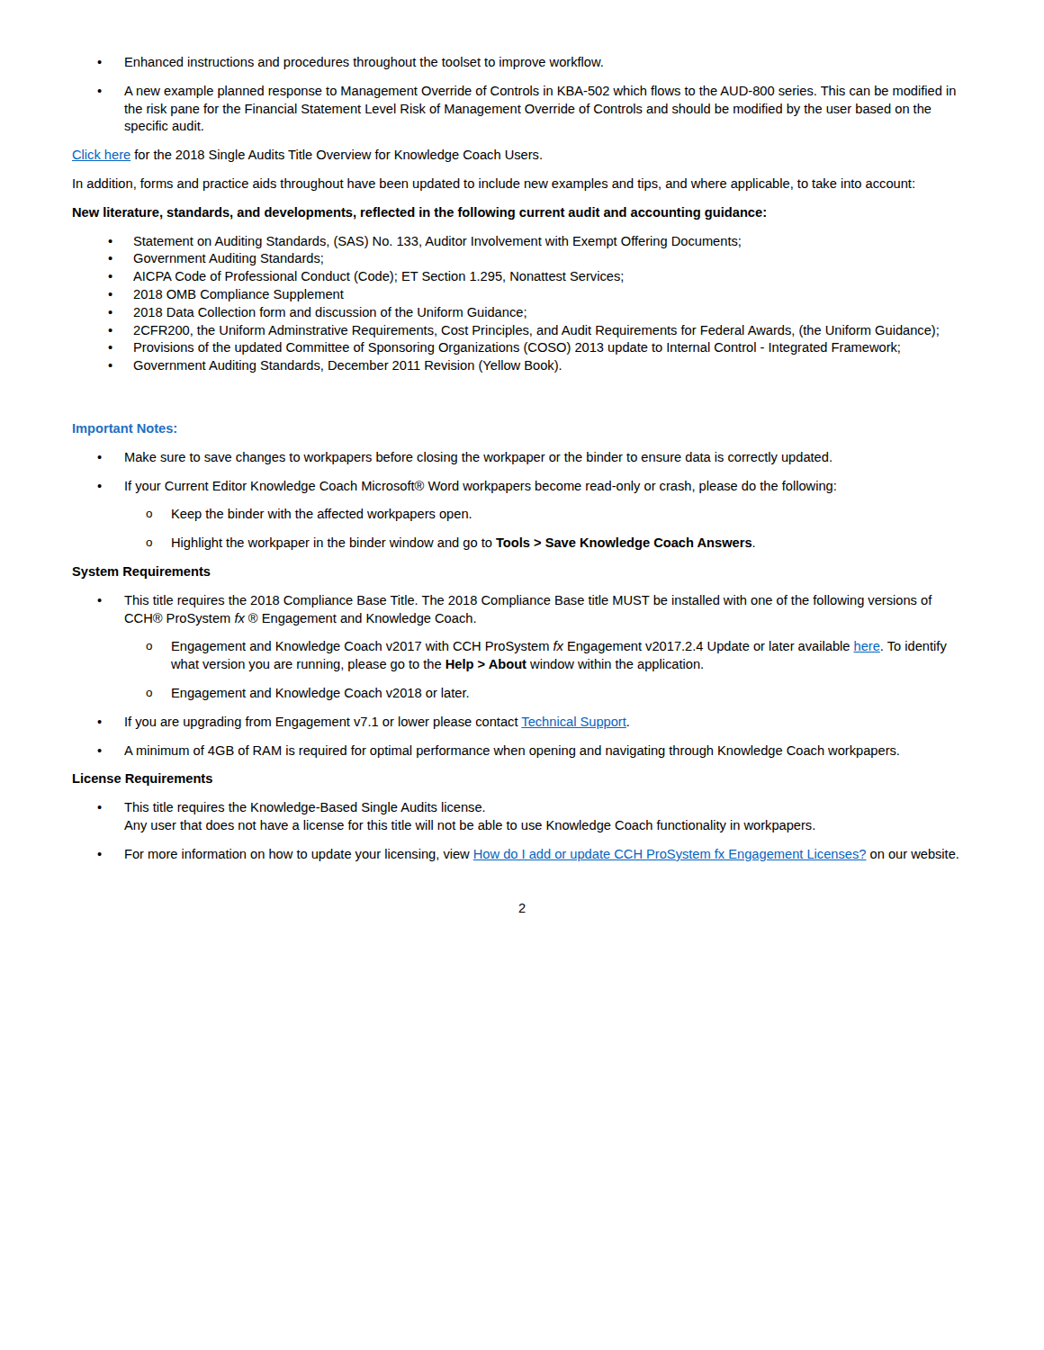Enhanced instructions and procedures throughout the toolset to improve workflow.
A new example planned response to Management Override of Controls in KBA-502 which flows to the AUD-800 series. This can be modified in the risk pane for the Financial Statement Level Risk of Management Override of Controls and should be modified by the user based on the specific audit.
Click here for the 2018 Single Audits Title Overview for Knowledge Coach Users.
In addition, forms and practice aids throughout have been updated to include new examples and tips, and where applicable, to take into account:
New literature, standards, and developments, reflected in the following current audit and accounting guidance:
Statement on Auditing Standards, (SAS) No. 133, Auditor Involvement with Exempt Offering Documents;
Government Auditing Standards;
AICPA Code of Professional Conduct (Code); ET Section 1.295, Nonattest Services;
2018 OMB Compliance Supplement
2018 Data Collection form and discussion of the Uniform Guidance;
2CFR200, the Uniform Adminstrative Requirements, Cost Principles, and Audit Requirements for Federal Awards, (the Uniform Guidance);
Provisions of the updated Committee of Sponsoring Organizations (COSO) 2013 update to Internal Control - Integrated Framework;
Government Auditing Standards, December 2011 Revision (Yellow Book).
Important Notes:
Make sure to save changes to workpapers before closing the workpaper or the binder to ensure data is correctly updated.
If your Current Editor Knowledge Coach Microsoft® Word workpapers become read-only or crash, please do the following:
Keep the binder with the affected workpapers open.
Highlight the workpaper in the binder window and go to Tools > Save Knowledge Coach Answers.
System Requirements
This title requires the 2018 Compliance Base Title. The 2018 Compliance Base title MUST be installed with one of the following versions of CCH® ProSystem fx ® Engagement and Knowledge Coach.
Engagement and Knowledge Coach v2017 with CCH ProSystem fx Engagement v2017.2.4 Update or later available here. To identify what version you are running, please go to the Help > About window within the application.
Engagement and Knowledge Coach v2018 or later.
If you are upgrading from Engagement v7.1 or lower please contact Technical Support.
A minimum of 4GB of RAM is required for optimal performance when opening and navigating through Knowledge Coach workpapers.
License Requirements
This title requires the Knowledge-Based Single Audits license.
Any user that does not have a license for this title will not be able to use Knowledge Coach functionality in workpapers.
For more information on how to update your licensing, view How do I add or update CCH ProSystem fx Engagement Licenses? on our website.
2